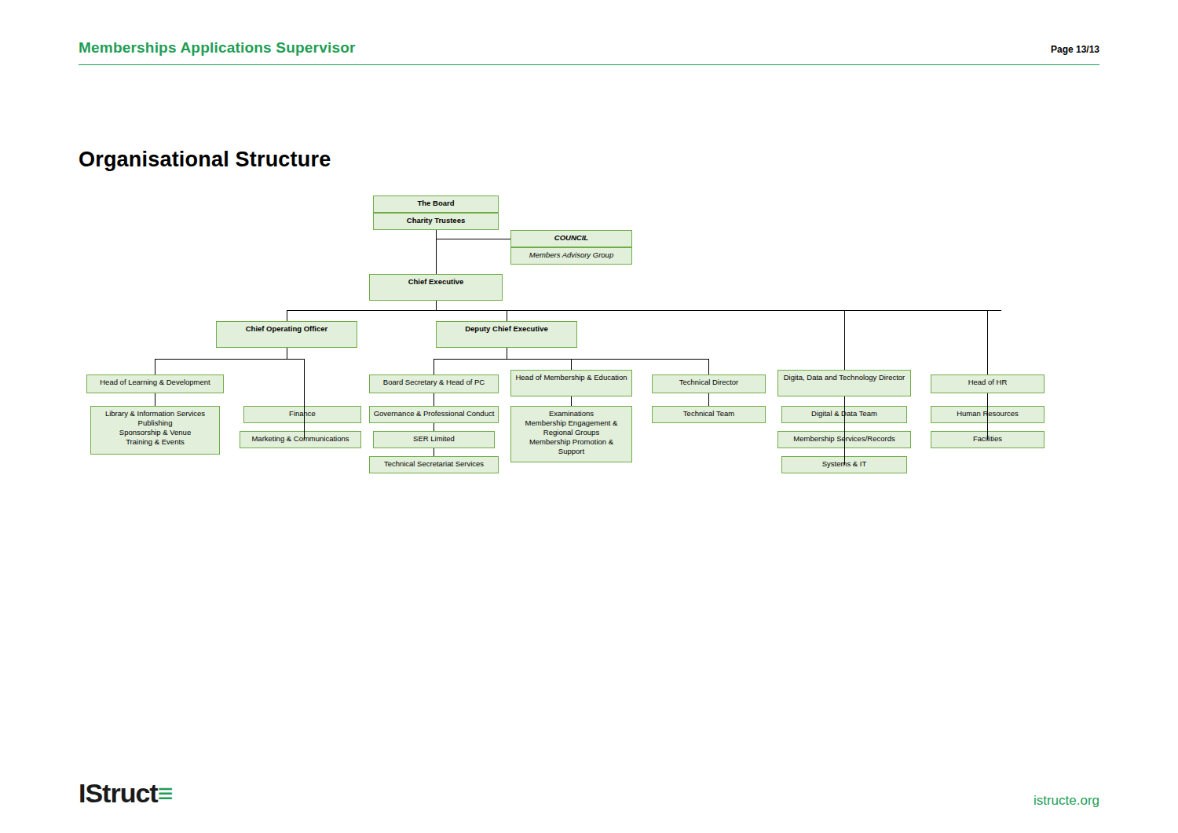Memberships Applications Supervisor
Page 13/13
Organisational Structure
The Board
Charity Trustees
COUNCIL
Members Advisory Group
Chief Executive
Chief Operating Officer
Deputy Chief Executive
Head of Learning & Development
Library & Information Services
Publishing
Sponsorship & Venue
Training & Events
Finance
Marketing & Communications
Board Secretary & Head of PC
Governance & Professional Conduct
SER Limited
Technical Secretariat Services
Head of Membership & Education
Examinations
Membership Engagement &
Regional Groups
Membership Promotion &
Support
Technical Director
Technical Team
Digita, Data and Technology Director
Digital & Data Team
Membership Services/Records
Systems & IT
Head of HR
Human Resources
Facilities
IStruct≡
istructe.org